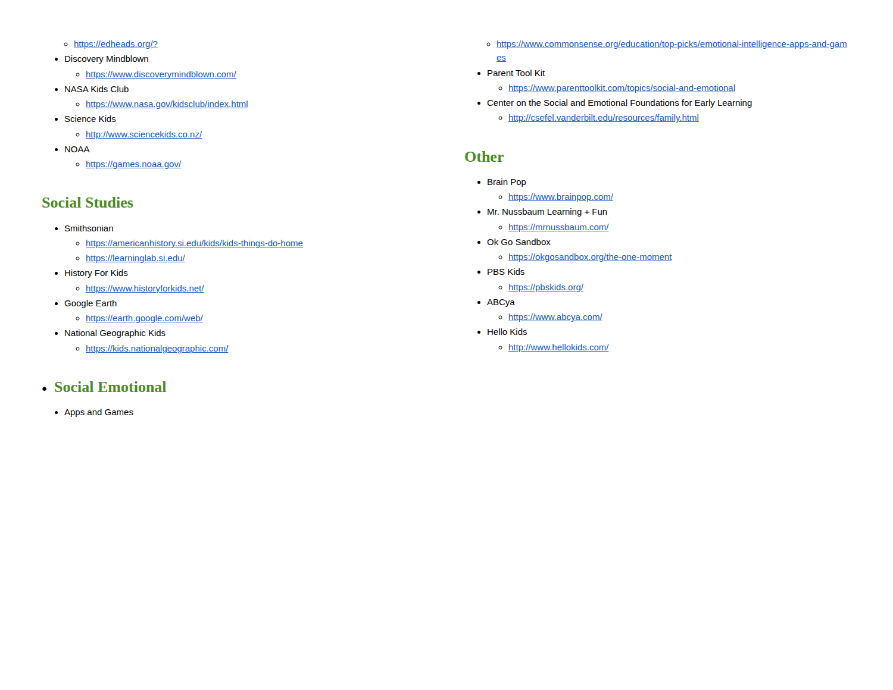https://edheads.org/?
Discovery Mindblown
https://www.discoverymindblown.com/
NASA Kids Club
https://www.nasa.gov/kidsclub/index.html
Science Kids
http://www.sciencekids.co.nz/
NOAA
https://games.noaa.gov/
Social Studies
Smithsonian
https://americanhistory.si.edu/kids/kids-things-do-home
https://learninglab.si.edu/
History For Kids
https://www.historyforkids.net/
Google Earth
https://earth.google.com/web/
National Geographic Kids
https://kids.nationalgeographic.com/
Social Emotional
Apps and Games
https://www.commonsense.org/education/top-picks/emotional-intelligence-apps-and-games
Parent Tool Kit
https://www.parenttoolkit.com/topics/social-and-emotional
Center on the Social and Emotional Foundations for Early Learning
http://csefel.vanderbilt.edu/resources/family.html
Other
Brain Pop
https://www.brainpop.com/
Mr. Nussbaum Learning + Fun
https://mrnussbaum.com/
Ok Go Sandbox
https://okgosandbox.org/the-one-moment
PBS Kids
https://pbskids.org/
ABCya
https://www.abcya.com/
Hello Kids
http://www.hellokids.com/